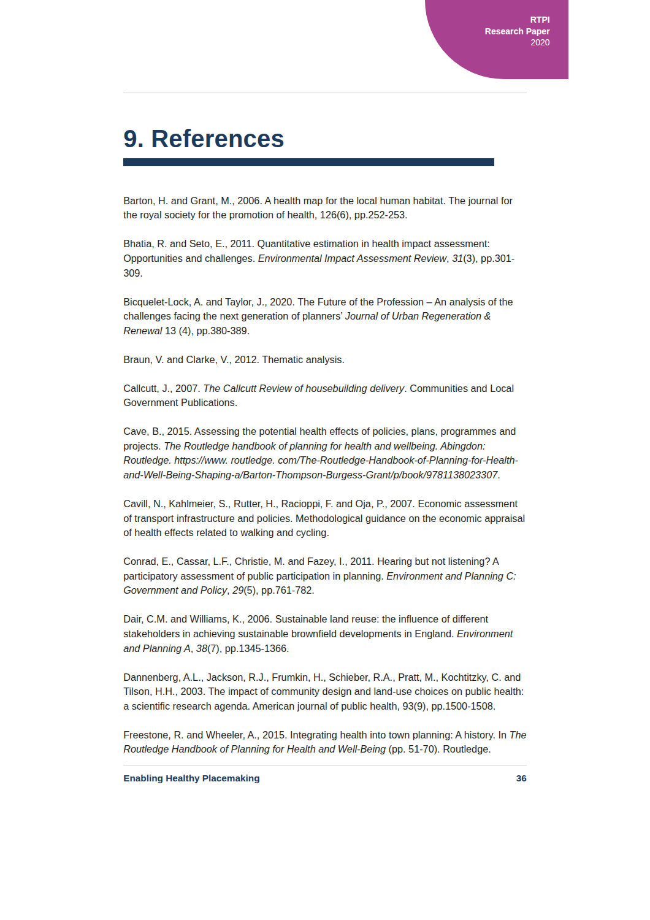RTPI Research Paper 2020
9. References
Barton, H. and Grant, M., 2006. A health map for the local human habitat. The journal for the royal society for the promotion of health, 126(6), pp.252-253.
Bhatia, R. and Seto, E., 2011. Quantitative estimation in health impact assessment: Opportunities and challenges. Environmental Impact Assessment Review, 31(3), pp.301-309.
Bicquelet-Lock, A. and Taylor, J., 2020. The Future of the Profession – An analysis of the challenges facing the next generation of planners’ Journal of Urban Regeneration & Renewal 13 (4), pp.380-389.
Braun, V. and Clarke, V., 2012. Thematic analysis.
Callcutt, J., 2007. The Callcutt Review of housebuilding delivery. Communities and Local Government Publications.
Cave, B., 2015. Assessing the potential health effects of policies, plans, programmes and projects. The Routledge handbook of planning for health and wellbeing. Abingdon: Routledge. https://www. routledge. com/The-Routledge-Handbook-of-Planning-for-Health-and-Well-Being-Shaping-a/Barton-Thompson-Burgess-Grant/p/book/9781138023307.
Cavill, N., Kahlmeier, S., Rutter, H., Racioppi, F. and Oja, P., 2007. Economic assessment of transport infrastructure and policies. Methodological guidance on the economic appraisal of health effects related to walking and cycling.
Conrad, E., Cassar, L.F., Christie, M. and Fazey, I., 2011. Hearing but not listening? A participatory assessment of public participation in planning. Environment and Planning C: Government and Policy, 29(5), pp.761-782.
Dair, C.M. and Williams, K., 2006. Sustainable land reuse: the influence of different stakeholders in achieving sustainable brownfield developments in England. Environment and Planning A, 38(7), pp.1345-1366.
Dannenberg, A.L., Jackson, R.J., Frumkin, H., Schieber, R.A., Pratt, M., Kochtitzky, C. and Tilson, H.H., 2003. The impact of community design and land-use choices on public health: a scientific research agenda. American journal of public health, 93(9), pp.1500-1508.
Freestone, R. and Wheeler, A., 2015. Integrating health into town planning: A history. In The Routledge Handbook of Planning for Health and Well-Being (pp. 51-70). Routledge.
Enabling Healthy Placemaking 36